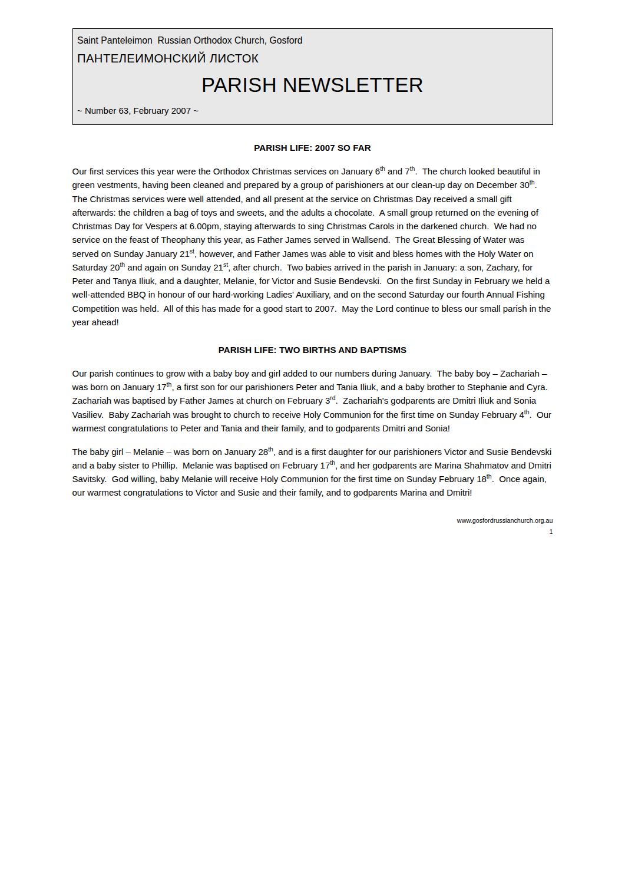Saint Panteleimon Russian Orthodox Church, Gosford
ПАНТЕЛЕИМОНСКИЙ ЛИСТОК
PARISH NEWSLETTER
~ Number 63, February 2007 ~
Parish Life: 2007 So Far
Our first services this year were the Orthodox Christmas services on January 6th and 7th. The church looked beautiful in green vestments, having been cleaned and prepared by a group of parishioners at our clean-up day on December 30th. The Christmas services were well attended, and all present at the service on Christmas Day received a small gift afterwards: the children a bag of toys and sweets, and the adults a chocolate. A small group returned on the evening of Christmas Day for Vespers at 6.00pm, staying afterwards to sing Christmas Carols in the darkened church. We had no service on the feast of Theophany this year, as Father James served in Wallsend. The Great Blessing of Water was served on Sunday January 21st, however, and Father James was able to visit and bless homes with the Holy Water on Saturday 20th and again on Sunday 21st, after church. Two babies arrived in the parish in January: a son, Zachary, for Peter and Tanya Iliuk, and a daughter, Melanie, for Victor and Susie Bendevski. On the first Sunday in February we held a well-attended BBQ in honour of our hard-working Ladies' Auxiliary, and on the second Saturday our fourth Annual Fishing Competition was held. All of this has made for a good start to 2007. May the Lord continue to bless our small parish in the year ahead!
Parish Life: Two Births and Baptisms
Our parish continues to grow with a baby boy and girl added to our numbers during January. The baby boy – Zachariah – was born on January 17th, a first son for our parishioners Peter and Tania Iliuk, and a baby brother to Stephanie and Cyra. Zachariah was baptised by Father James at church on February 3rd. Zachariah's godparents are Dmitri Iliuk and Sonia Vasiliev. Baby Zachariah was brought to church to receive Holy Communion for the first time on Sunday February 4th. Our warmest congratulations to Peter and Tania and their family, and to godparents Dmitri and Sonia!
The baby girl – Melanie – was born on January 28th, and is a first daughter for our parishioners Victor and Susie Bendevski and a baby sister to Phillip. Melanie was baptised on February 17th, and her godparents are Marina Shahmatov and Dmitri Savitsky. God willing, baby Melanie will receive Holy Communion for the first time on Sunday February 18th. Once again, our warmest congratulations to Victor and Susie and their family, and to godparents Marina and Dmitri!
www.gosfordrussianchurch.org.au 1